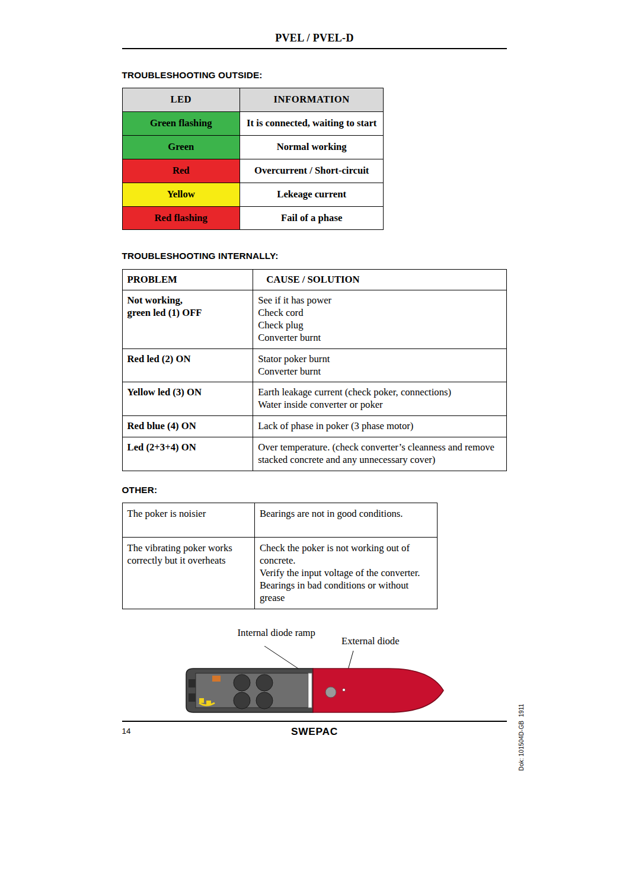PVEL / PVEL-D
TROUBLESHOOTING OUTSIDE:
| LED | INFORMATION |
| --- | --- |
| Green flashing | It is connected, waiting to start |
| Green | Normal working |
| Red | Overcurrent / Short-circuit |
| Yellow | Lekeage current |
| Red flashing | Fail of a phase |
TROUBLESHOOTING INTERNALLY:
| PROBLEM | CAUSE / SOLUTION |
| Not working, green led (1) OFF | See if it has power Check cord Check plug Converter burnt |
| Red led (2) ON | Stator poker burnt Converter burnt |
| Yellow led (3) ON | Earth leakage current (check poker, connections) Water inside converter or poker |
| Red blue (4) ON | Lack of phase in poker (3 phase motor) |
| Led (2+3+4) ON | Over temperature. (check converter’s cleanness and remove stacked concrete and any unnecessary cover) |
OTHER:
| The poker is noisier | Bearings are not in good conditions. |
| The vibrating poker works correctly but it overheats | Check the poker is not working out of concrete. Verify the input voltage of the converter. Bearings in bad conditions or without grease |
Internal diode ramp External diode
Dok: 101504D-GB 1911
14
SWEPAC